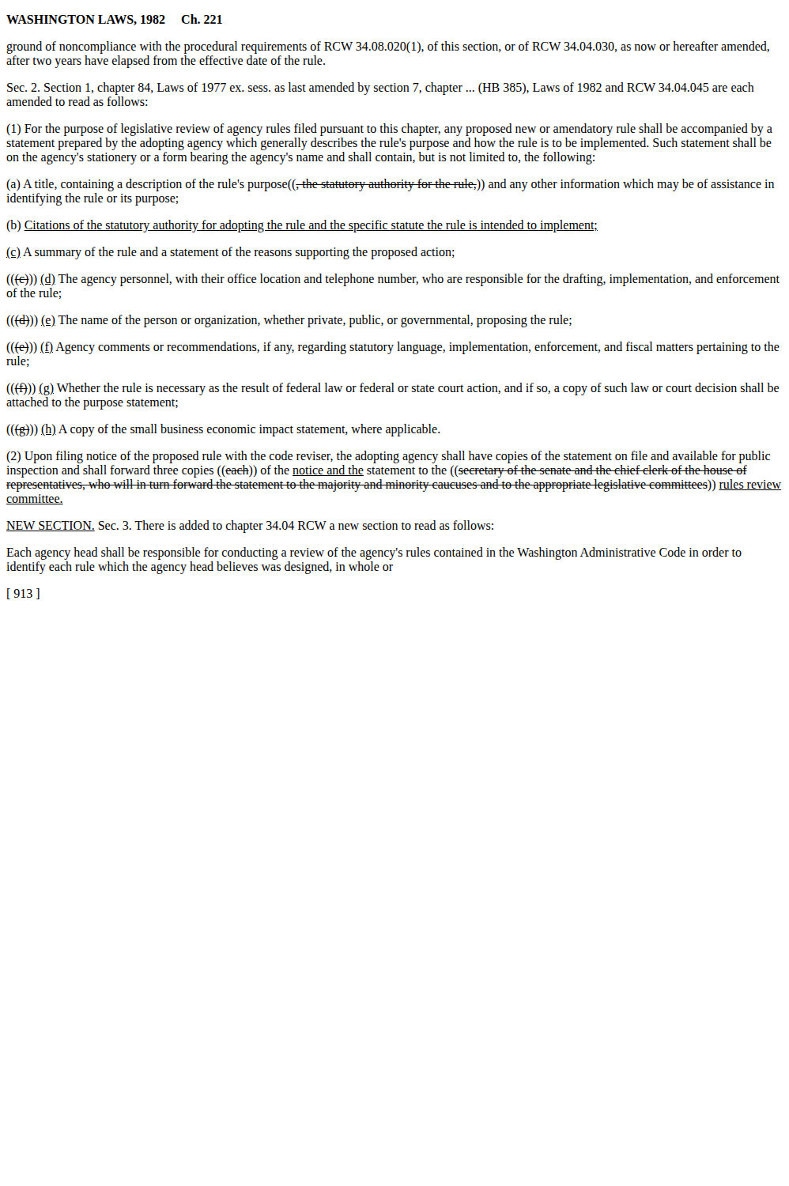WASHINGTON LAWS, 1982 Ch. 221
ground of noncompliance with the procedural requirements of RCW 34.08.020(1), of this section, or of RCW 34.04.030, as now or hereafter amended, after two years have elapsed from the effective date of the rule.
Sec. 2. Section 1, chapter 84, Laws of 1977 ex. sess. as last amended by section 7, chapter ... (HB 385), Laws of 1982 and RCW 34.04.045 are each amended to read as follows:
(1) For the purpose of legislative review of agency rules filed pursuant to this chapter, any proposed new or amendatory rule shall be accompanied by a statement prepared by the adopting agency which generally describes the rule's purpose and how the rule is to be implemented. Such statement shall be on the agency's stationery or a form bearing the agency's name and shall contain, but is not limited to, the following:
(a) A title, containing a description of the rule's purpose((, the statutory authority for the rule,)) and any other information which may be of assistance in identifying the rule or its purpose;
(b) Citations of the statutory authority for adopting the rule and the specific statute the rule is intended to implement;
(c) A summary of the rule and a statement of the reasons supporting the proposed action;
(((c))) (d) The agency personnel, with their office location and telephone number, who are responsible for the drafting, implementation, and enforcement of the rule;
(((d))) (e) The name of the person or organization, whether private, public, or governmental, proposing the rule;
(((e))) (f) Agency comments or recommendations, if any, regarding statutory language, implementation, enforcement, and fiscal matters pertaining to the rule;
(((f))) (g) Whether the rule is necessary as the result of federal law or federal or state court action, and if so, a copy of such law or court decision shall be attached to the purpose statement;
(((g))) (h) A copy of the small business economic impact statement, where applicable.
(2) Upon filing notice of the proposed rule with the code reviser, the adopting agency shall have copies of the statement on file and available for public inspection and shall forward three copies ((each)) of the notice and the statement to the ((secretary of the senate and the chief clerk of the house of representatives, who will in turn forward the statement to the majority and minority caucuses and to the appropriate legislative committees)) rules review committee.
NEW SECTION. Sec. 3. There is added to chapter 34.04 RCW a new section to read as follows:
Each agency head shall be responsible for conducting a review of the agency's rules contained in the Washington Administrative Code in order to identify each rule which the agency head believes was designed, in whole or
[ 913 ]